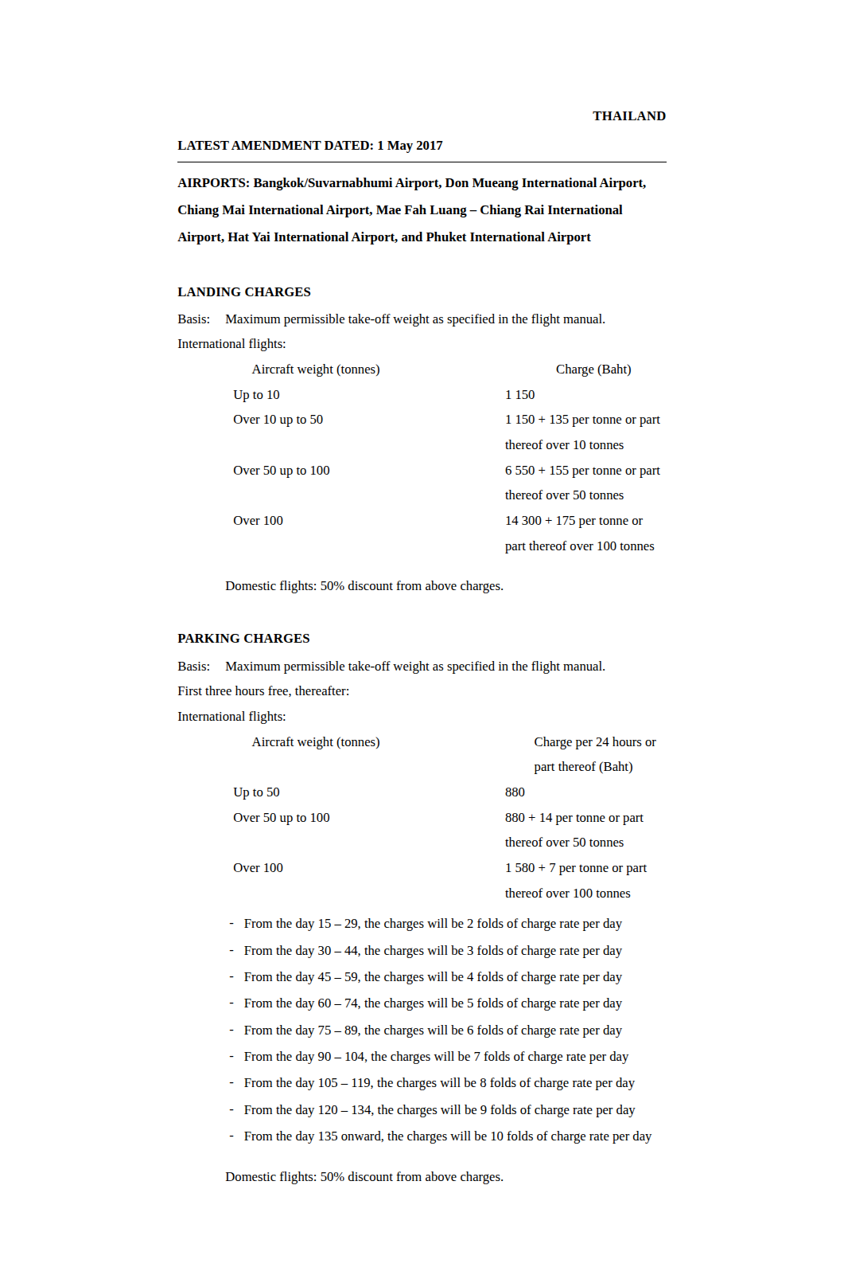THAILAND
LATEST AMENDMENT DATED: 1 May 2017
AIRPORTS: Bangkok/Suvarnabhumi Airport, Don Mueang International Airport, Chiang Mai International Airport, Mae Fah Luang – Chiang Rai International Airport, Hat Yai International Airport, and Phuket International Airport
LANDING CHARGES
Basis:
Maximum permissible take-off weight as specified in the flight manual.
International flights:
| Aircraft weight (tonnes) | Charge (Baht) |
| --- | --- |
| Up to 10 | 1 150 |
| Over 10 up to 50 | 1 150 + 135 per tonne or part thereof over 10 tonnes |
| Over 50 up to 100 | 6 550 + 155 per tonne or part thereof over 50 tonnes |
| Over 100 | 14 300 + 175 per tonne or part thereof over 100 tonnes |
Domestic flights: 50% discount from above charges.
PARKING CHARGES
Basis:
Maximum permissible take-off weight as specified in the flight manual.
First three hours free, thereafter:
International flights:
| Aircraft weight (tonnes) | Charge per 24 hours or part thereof (Baht) |
| --- | --- |
| Up to 50 | 880 |
| Over 50 up to 100 | 880 + 14 per tonne or part thereof over 50 tonnes |
| Over 100 | 1 580 + 7 per tonne or part thereof over 100 tonnes |
From the day 15 – 29, the charges will be 2 folds of charge rate per day
From the day 30 – 44, the charges will be 3 folds of charge rate per day
From the day 45 – 59, the charges will be 4 folds of charge rate per day
From the day 60 – 74, the charges will be 5 folds of charge rate per day
From the day 75 – 89, the charges will be 6 folds of charge rate per day
From the day 90 – 104, the charges will be 7 folds of charge rate per day
From the day 105 – 119, the charges will be 8 folds of charge rate per day
From the day 120 – 134, the charges will be 9 folds of charge rate per day
From the day 135 onward, the charges will be 10 folds of charge rate per day
Domestic flights: 50% discount from above charges.